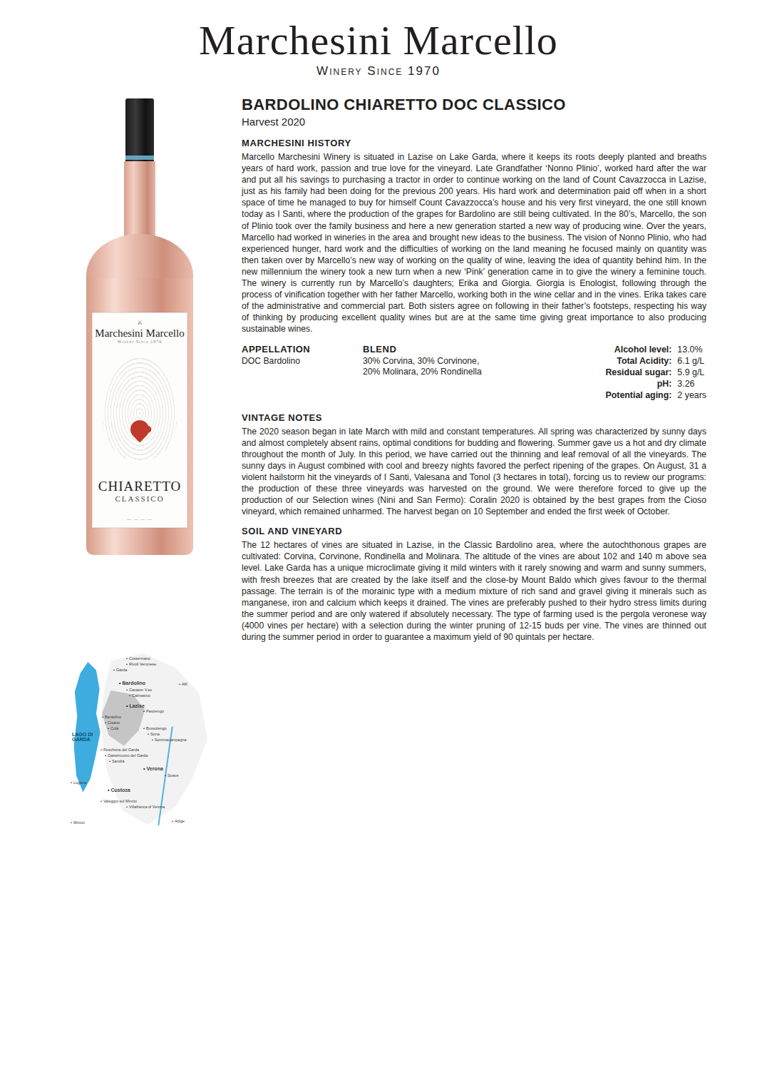Marchesini Marcello
Winery Since 1970
⚔
Marchesini MarcelloWinery Since 1970
CHIARETTO
CLASSICO
— — — —
LAGO DI
GARDA
Costermano Rivoli Veronese Garda Bardolino Cavaion V.se Calmasino Affi Lazise Pastrengo Bardolino Cisano Colà Bussolengo Sona Sommacampagna Peschiera del Garda Castelnuovo del Garda Sandrà Verona Soave Lugana Custoza Valeggio sul Mincio Villafranca di Verona Mincio Adige
BARDOLINO CHIARETTO DOC CLASSICO
Harvest 2020
MARCHESINI HISTORY
Marcello Marchesini Winery is situated in Lazise on Lake Garda, where it keeps its roots deeply planted and breaths years of hard work, passion and true love for the vineyard. Late Grandfather ‘Nonno Plinio’, worked hard after the war and put all his savings to purchasing a tractor in order to continue working on the land of Count Cavazzocca in Lazise, just as his family had been doing for the previous 200 years. His hard work and determination paid off when in a short space of time he managed to buy for himself Count Cavazzocca’s house and his very first vineyard, the one still known today as I Santi, where the production of the grapes for Bardolino are still being cultivated. In the 80’s, Marcello, the son of Plinio took over the family business and here a new generation started a new way of producing wine. Over the years, Marcello had worked in wineries in the area and brought new ideas to the business. The vision of Nonno Plinio, who had experienced hunger, hard work and the difficulties of working on the land meaning he focused mainly on quantity was then taken over by Marcello’s new way of working on the quality of wine, leaving the idea of quantity behind him. In the new millennium the winery took a new turn when a new ‘Pink’ generation came in to give the winery a feminine touch. The winery is currently run by Marcello’s daughters; Erika and Giorgia. Giorgia is Enologist, following through the process of vinification together with her father Marcello, working both in the wine cellar and in the vines. Erika takes care of the administrative and commercial part. Both sisters agree on following in their father’s footsteps, respecting his way of thinking by producing excellent quality wines but are at the same time giving great importance to also producing sustainable wines.
APPELLATION
DOC Bardolino
BLEND
30% Corvina, 30% Corvinone,
20% Molinara, 20% Rondinella
| Alcohol level: | 13.0% |
| Total Acidity: | 6.1 g/L |
| Residual sugar: | 5.9 g/L |
| pH: | 3.26 |
| Potential aging: | 2 years |
VINTAGE NOTES
The 2020 season began in late March with mild and constant temperatures. All spring was characterized by sunny days and almost completely absent rains, optimal conditions for budding and flowering. Summer gave us a hot and dry climate throughout the month of July. In this period, we have carried out the thinning and leaf removal of all the vineyards. The sunny days in August combined with cool and breezy nights favored the perfect ripening of the grapes. On August, 31 a violent hailstorm hit the vineyards of I Santi, Valesana and Tonol (3 hectares in total), forcing us to review our programs: the production of these three vineyards was harvested on the ground. We were therefore forced to give up the production of our Selection wines (Nini and San Fermo): Coralin 2020 is obtained by the best grapes from the Cioso vineyard, which remained unharmed. The harvest began on 10 September and ended the first week of October.
SOIL AND VINEYARD
The 12 hectares of vines are situated in Lazise, in the Classic Bardolino area, where the autochthonous grapes are cultivated: Corvina, Corvinone, Rondinella and Molinara. The altitude of the vines are about 102 and 140 m above sea level. Lake Garda has a unique microclimate giving it mild winters with it rarely snowing and warm and sunny summers, with fresh breezes that are created by the lake itself and the close-by Mount Baldo which gives favour to the thermal passage. The terrain is of the morainic type with a medium mixture of rich sand and gravel giving it minerals such as manganese, iron and calcium which keeps it drained. The vines are preferably pushed to their hydro stress limits during the summer period and are only watered if absolutely necessary. The type of farming used is the pergola veronese way (4000 vines per hectare) with a selection during the winter pruning of 12-15 buds per vine. The vines are thinned out during the summer period in order to guarantee a maximum yield of 90 quintals per hectare.